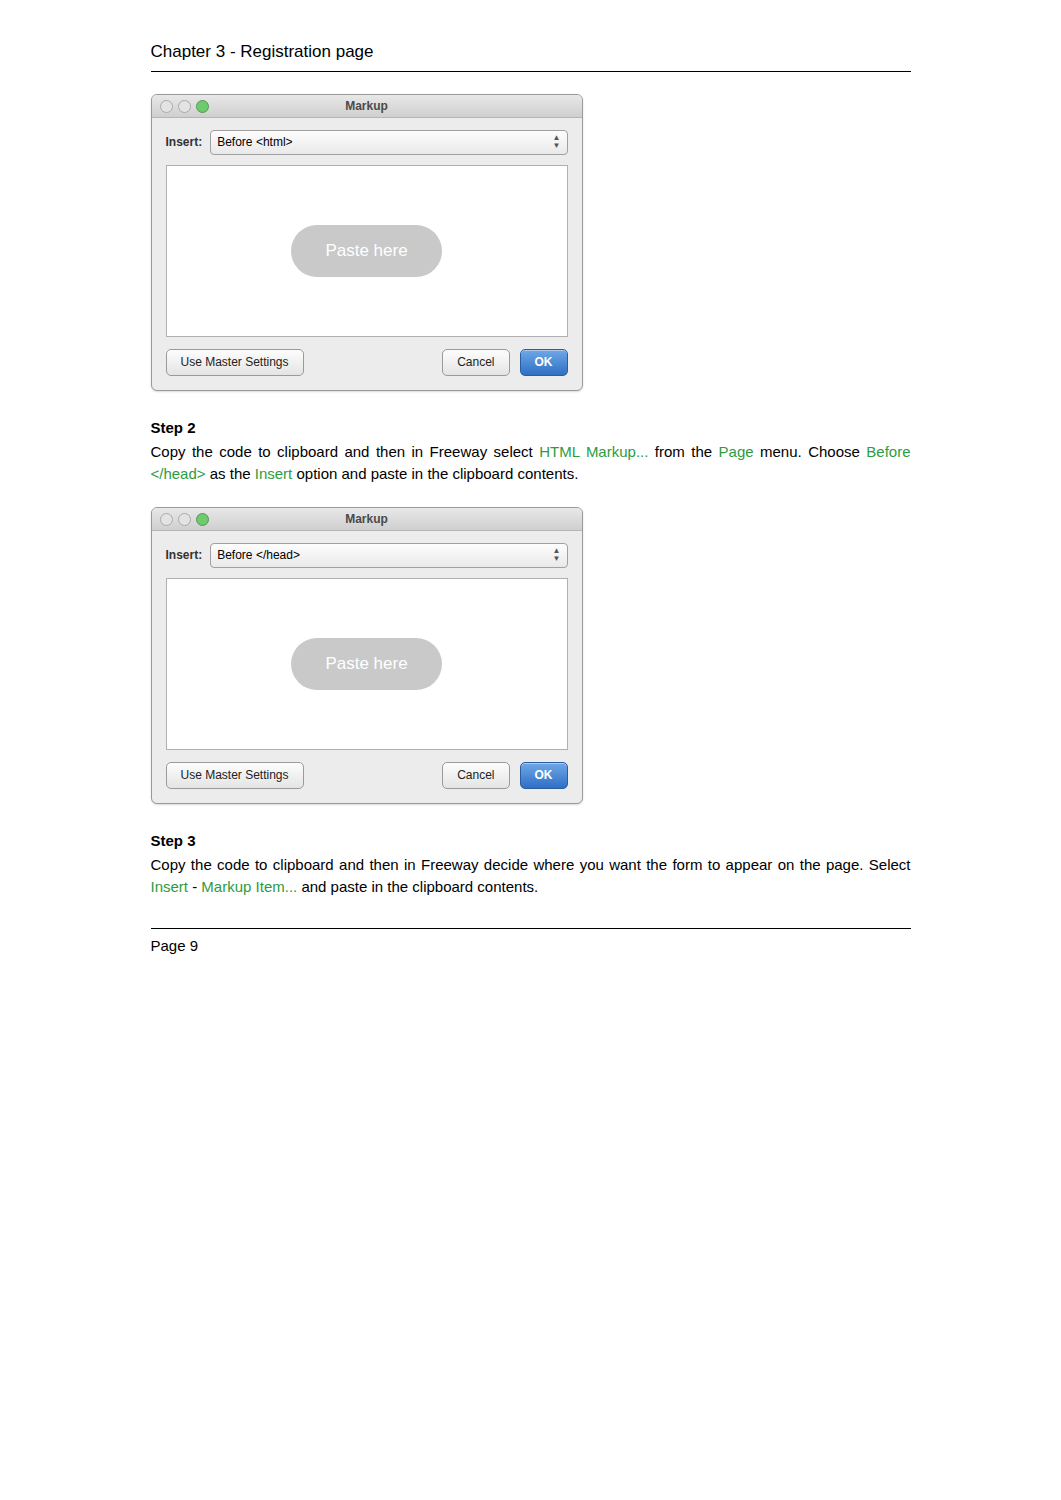Chapter 3 - Registration page
Markup
Insert:
Before <html> ▲
▼
Paste here
Use Master Settings Cancel OK
Step 2
Copy the code to clipboard and then in Freeway select HTML Markup... from the Page menu. Choose Before </head> as the Insert option and paste in the clipboard contents.
Markup
Insert:
Before </head> ▲
▼
Paste here
Use Master Settings Cancel OK
Step 3
Copy the code to clipboard and then in Freeway decide where you want the form to appear on the page. Select Insert - Markup Item... and paste in the clipboard contents.
Page 9